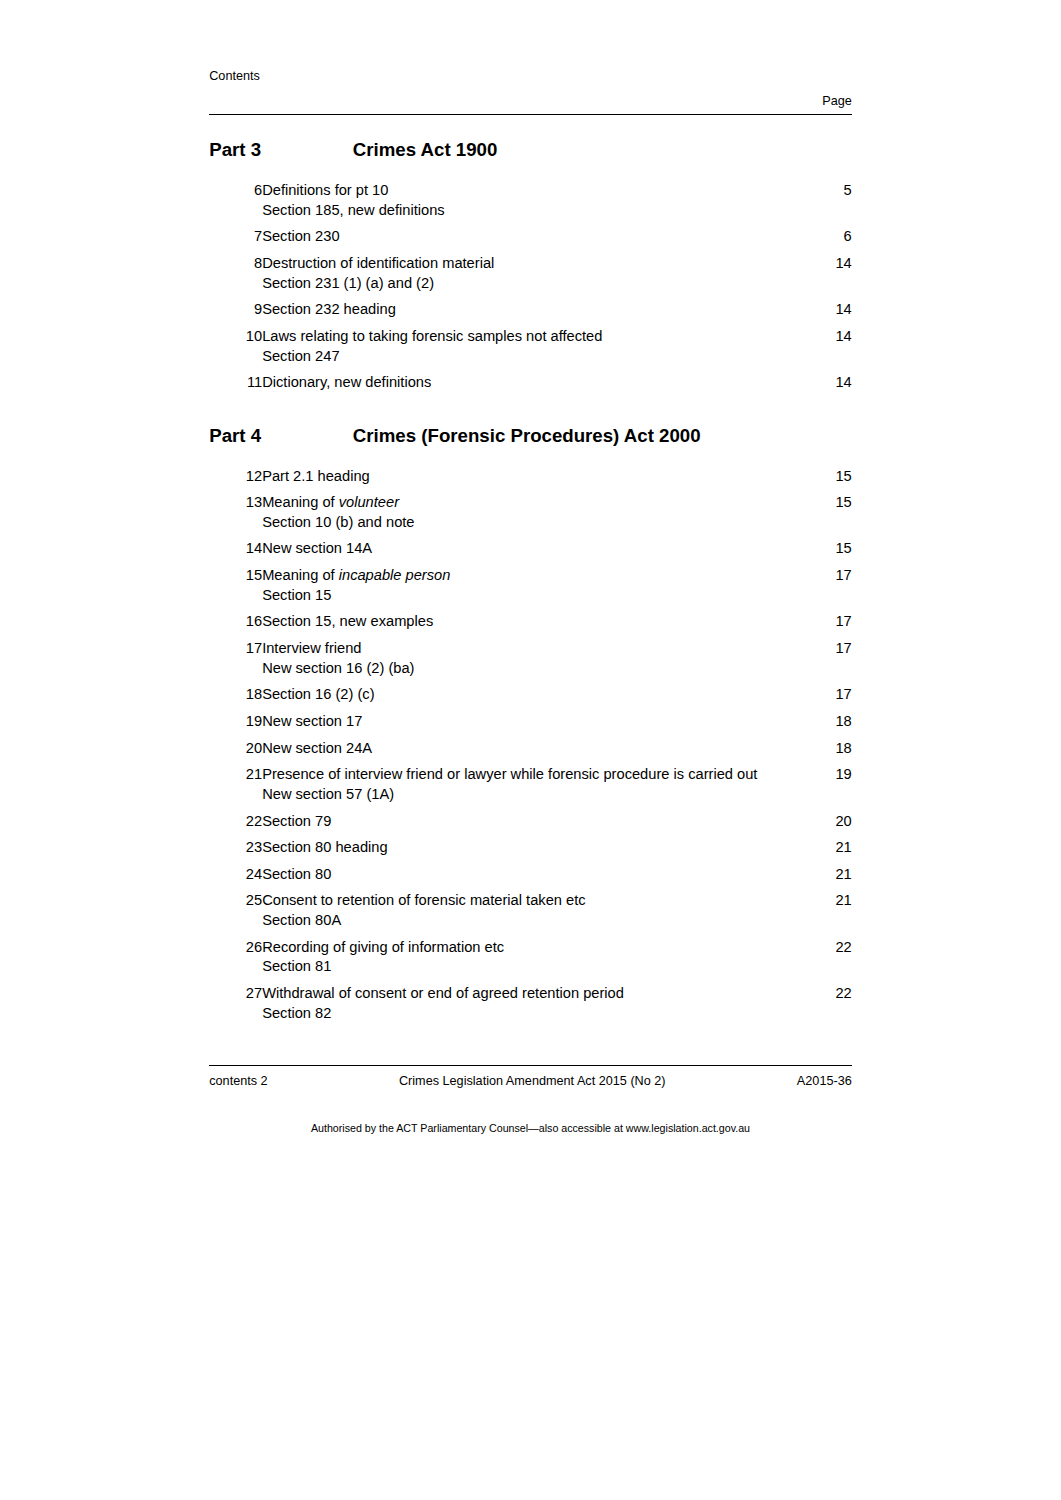Contents
Page
Part 3 Crimes Act 1900
| 6 | Definitions for pt 10 Section 185, new definitions | 5 |
| 7 | Section 230 | 6 |
| 8 | Destruction of identification material Section 231 (1) (a) and (2) | 14 |
| 9 | Section 232 heading | 14 |
| 10 | Laws relating to taking forensic samples not affected Section 247 | 14 |
| 11 | Dictionary, new definitions | 14 |
Part 4 Crimes (Forensic Procedures) Act 2000
| 12 | Part 2.1 heading | 15 |
| 13 | Meaning of volunteer Section 10 (b) and note | 15 |
| 14 | New section 14A | 15 |
| 15 | Meaning of incapable person Section 15 | 17 |
| 16 | Section 15, new examples | 17 |
| 17 | Interview friend New section 16 (2) (ba) | 17 |
| 18 | Section 16 (2) (c) | 17 |
| 19 | New section 17 | 18 |
| 20 | New section 24A | 18 |
| 21 | Presence of interview friend or lawyer while forensic procedure is carried out New section 57 (1A) | 19 |
| 22 | Section 79 | 20 |
| 23 | Section 80 heading | 21 |
| 24 | Section 80 | 21 |
| 25 | Consent to retention of forensic material taken etc Section 80A | 21 |
| 26 | Recording of giving of information etc Section 81 | 22 |
| 27 | Withdrawal of consent or end of agreed retention period Section 82 | 22 |
contents 2
Crimes Legislation Amendment Act 2015 (No 2)
A2015-36
Authorised by the ACT Parliamentary Counsel—also accessible at www.legislation.act.gov.au